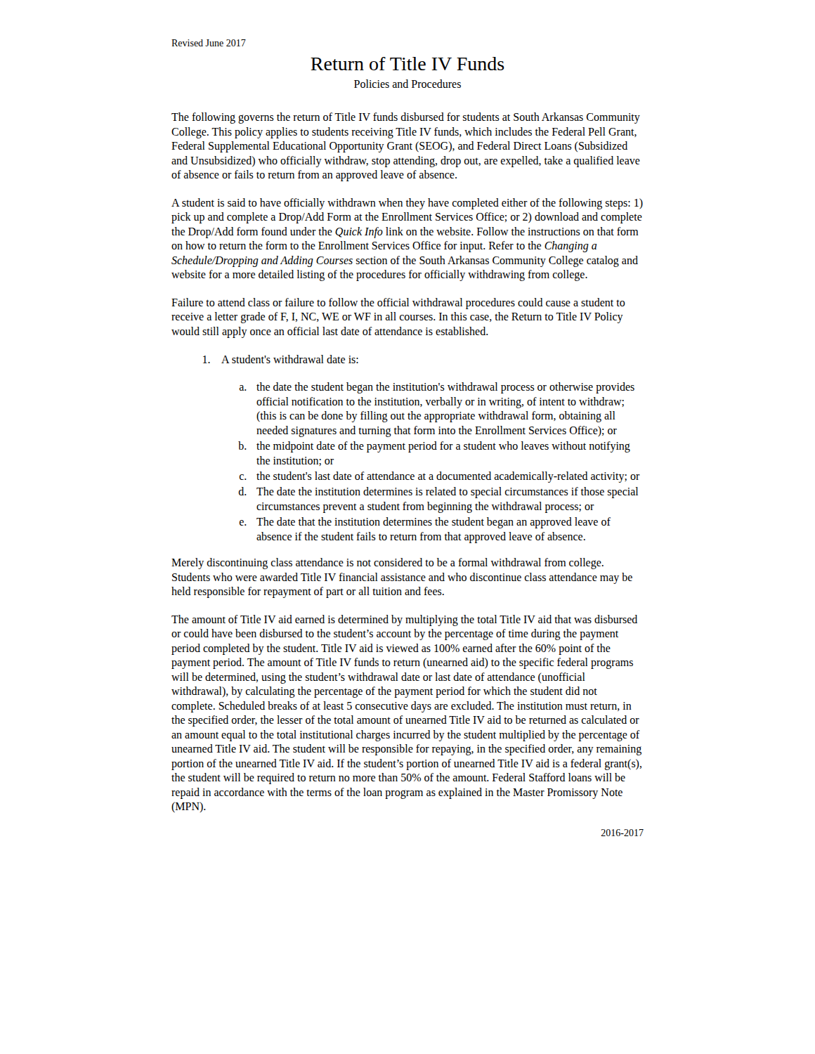Revised June 2017
Return of Title IV Funds
Policies and Procedures
The following governs the return of Title IV funds disbursed for students at South Arkansas Community College. This policy applies to students receiving Title IV funds, which includes the Federal Pell Grant, Federal Supplemental Educational Opportunity Grant (SEOG), and Federal Direct Loans (Subsidized and Unsubsidized) who officially withdraw, stop attending, drop out, are expelled, take a qualified leave of absence or fails to return from an approved leave of absence.
A student is said to have officially withdrawn when they have completed either of the following steps: 1) pick up and complete a Drop/Add Form at the Enrollment Services Office; or 2) download and complete the Drop/Add form found under the Quick Info link on the website. Follow the instructions on that form on how to return the form to the Enrollment Services Office for input. Refer to the Changing a Schedule/Dropping and Adding Courses section of the South Arkansas Community College catalog and website for a more detailed listing of the procedures for officially withdrawing from college.
Failure to attend class or failure to follow the official withdrawal procedures could cause a student to receive a letter grade of F, I, NC, WE or WF in all courses. In this case, the Return to Title IV Policy would still apply once an official last date of attendance is established.
A student's withdrawal date is:
the date the student began the institution's withdrawal process or otherwise provides official notification to the institution, verbally or in writing, of intent to withdraw; (this is can be done by filling out the appropriate withdrawal form, obtaining all needed signatures and turning that form into the Enrollment Services Office); or
the midpoint date of the payment period for a student who leaves without notifying the institution; or
the student's last date of attendance at a documented academically-related activity; or
The date the institution determines is related to special circumstances if those special circumstances prevent a student from beginning the withdrawal process; or
The date that the institution determines the student began an approved leave of absence if the student fails to return from that approved leave of absence.
Merely discontinuing class attendance is not considered to be a formal withdrawal from college. Students who were awarded Title IV financial assistance and who discontinue class attendance may be held responsible for repayment of part or all tuition and fees.
The amount of Title IV aid earned is determined by multiplying the total Title IV aid that was disbursed or could have been disbursed to the student’s account by the percentage of time during the payment period completed by the student. Title IV aid is viewed as 100% earned after the 60% point of the payment period. The amount of Title IV funds to return (unearned aid) to the specific federal programs will be determined, using the student’s withdrawal date or last date of attendance (unofficial withdrawal), by calculating the percentage of the payment period for which the student did not complete. Scheduled breaks of at least 5 consecutive days are excluded. The institution must return, in the specified order, the lesser of the total amount of unearned Title IV aid to be returned as calculated or an amount equal to the total institutional charges incurred by the student multiplied by the percentage of unearned Title IV aid. The student will be responsible for repaying, in the specified order, any remaining portion of the unearned Title IV aid. If the student’s portion of unearned Title IV aid is a federal grant(s), the student will be required to return no more than 50% of the amount. Federal Stafford loans will be repaid in accordance with the terms of the loan program as explained in the Master Promissory Note (MPN).
2016-2017